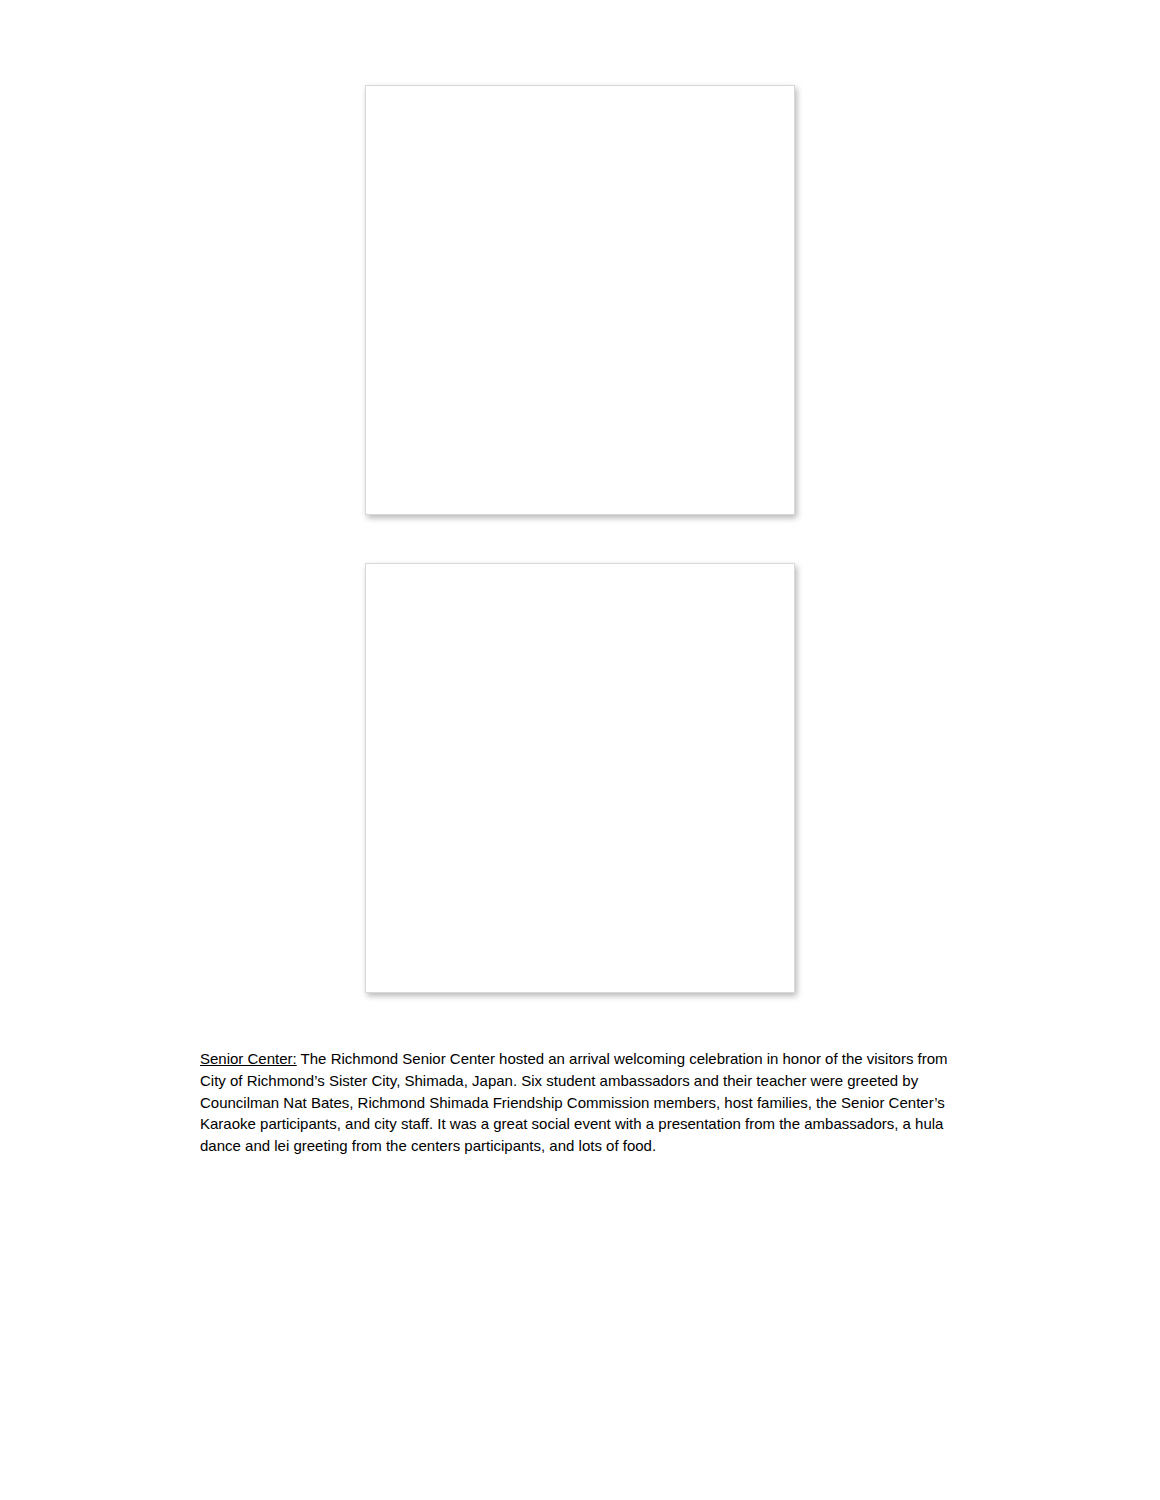Senior Center: The Richmond Senior Center hosted an arrival welcoming celebration in honor of the visitors from City of Richmond’s Sister City, Shimada, Japan. Six student ambassadors and their teacher were greeted by Councilman Nat Bates, Richmond Shimada Friendship Commission members, host families, the Senior Center’s Karaoke participants, and city staff. It was a great social event with a presentation from the ambassadors, a hula dance and lei greeting from the centers participants, and lots of food.